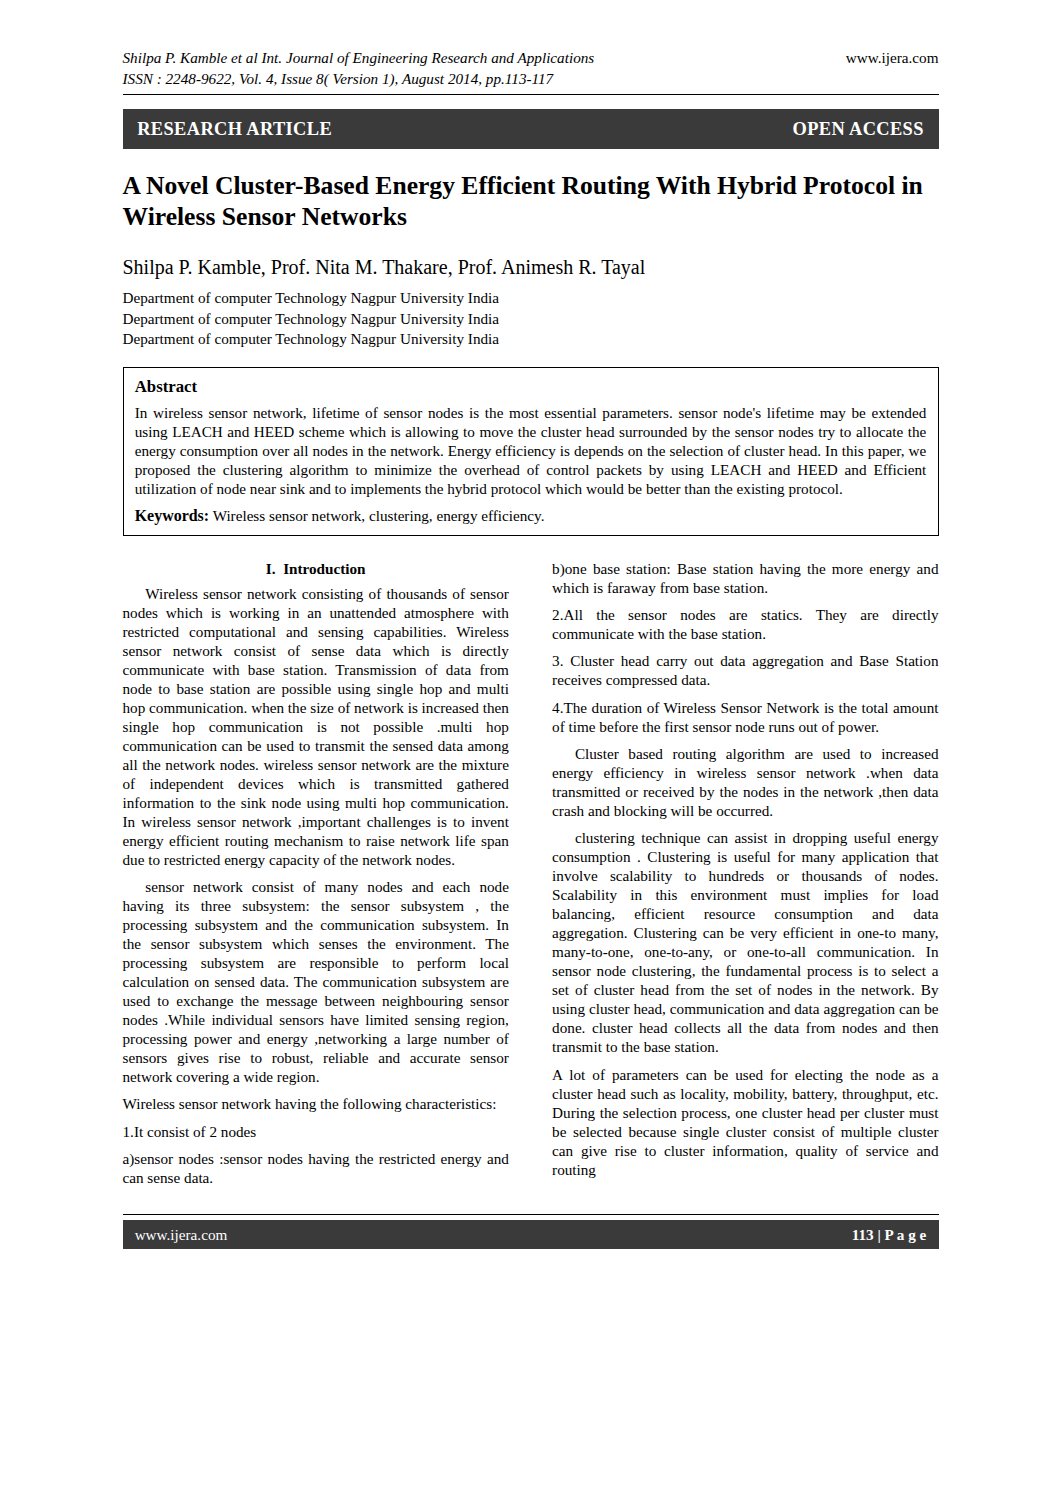www.ijera.com Shilpa P. Kamble et al Int. Journal of Engineering Research and Applications
ISSN : 2248-9622, Vol. 4, Issue 8( Version 1), August 2014, pp.113-117
RESEARCH ARTICLE OPEN ACCESS
A Novel Cluster-Based Energy Efficient Routing With Hybrid Protocol in Wireless Sensor Networks
Shilpa P. Kamble, Prof. Nita M. Thakare, Prof. Animesh R. Tayal
Department of computer Technology Nagpur University India
Department of computer Technology Nagpur University India
Department of computer Technology Nagpur University India
Abstract
In wireless sensor network, lifetime of sensor nodes is the most essential parameters. sensor node's lifetime may be extended using LEACH and HEED scheme which is allowing to move the cluster head surrounded by the sensor nodes try to allocate the energy consumption over all nodes in the network. Energy efficiency is depends on the selection of cluster head. In this paper, we proposed the clustering algorithm to minimize the overhead of control packets by using LEACH and HEED and Efficient utilization of node near sink and to implements the hybrid protocol which would be better than the existing protocol.
Keywords: Wireless sensor network, clustering, energy efficiency.
I. Introduction
Wireless sensor network consisting of thousands of sensor nodes which is working in an unattended atmosphere with restricted computational and sensing capabilities. Wireless sensor network consist of sense data which is directly communicate with base station. Transmission of data from node to base station are possible using single hop and multi hop communication. when the size of network is increased then single hop communication is not possible .multi hop communication can be used to transmit the sensed data among all the network nodes. wireless sensor network are the mixture of independent devices which is transmitted gathered information to the sink node using multi hop communication. In wireless sensor network ,important challenges is to invent energy efficient routing mechanism to raise network life span due to restricted energy capacity of the network nodes.
sensor network consist of many nodes and each node having its three subsystem: the sensor subsystem , the processing subsystem and the communication subsystem. In the sensor subsystem which senses the environment. The processing subsystem are responsible to perform local calculation on sensed data. The communication subsystem are used to exchange the message between neighbouring sensor nodes .While individual sensors have limited sensing region, processing power and energy ,networking a large number of sensors gives rise to robust, reliable and accurate sensor network covering a wide region.
Wireless sensor network having the following characteristics:
1.It consist of 2 nodes
a)sensor nodes :sensor nodes having the restricted energy and can sense data.
b)one base station: Base station having the more energy and which is faraway from base station.
2.All the sensor nodes are statics. They are directly communicate with the base station.
3. Cluster head carry out data aggregation and Base Station receives compressed data.
4.The duration of Wireless Sensor Network is the total amount of time before the first sensor node runs out of power.
Cluster based routing algorithm are used to increased energy efficiency in wireless sensor network .when data transmitted or received by the nodes in the network ,then data crash and blocking will be occurred.
clustering technique can assist in dropping useful energy consumption . Clustering is useful for many application that involve scalability to hundreds or thousands of nodes. Scalability in this environment must implies for load balancing, efficient resource consumption and data aggregation. Clustering can be very efficient in one-to many, many-to-one, one-to-any, or one-to-all communication. In sensor node clustering, the fundamental process is to select a set of cluster head from the set of nodes in the network. By using cluster head, communication and data aggregation can be done. cluster head collects all the data from nodes and then transmit to the base station.
A lot of parameters can be used for electing the node as a cluster head such as locality, mobility, battery, throughput, etc. During the selection process, one cluster head per cluster must be selected because single cluster consist of multiple cluster can give rise to cluster information, quality of service and routing
www.ijera.com 113 | P a g e